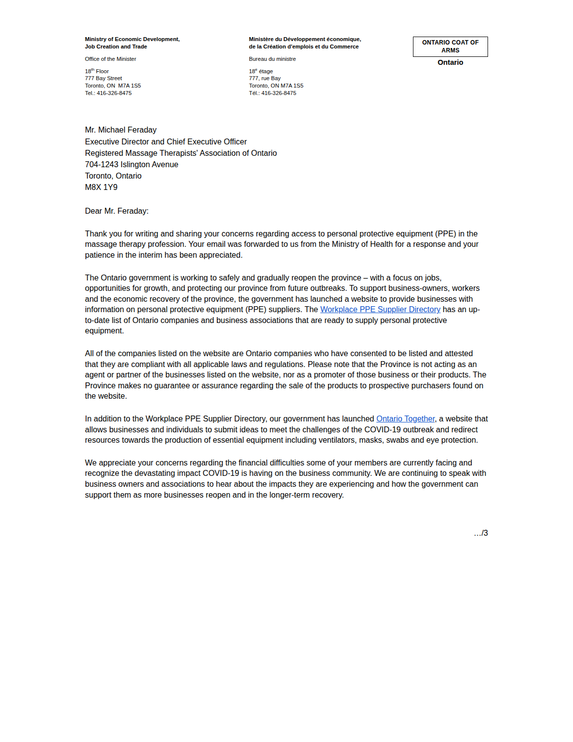Ministry of Economic Development,
Job Creation and Trade
Office of the Minister
18th Floor
777 Bay Street
Toronto, ON M7A 1S5
Tel.: 416-326-8475
Ministère du Développement économique,
de la Création d'emplois et du Commerce
Bureau du ministre
18e étage
777, rue Bay
Toronto, ON M7A 1S5
Tél.: 416-326-8475
ONTARIO COAT OF ARMS
Ontario
Mr. Michael Feraday
Executive Director and Chief Executive Officer
Registered Massage Therapists' Association of Ontario
704-1243 Islington Avenue
Toronto, Ontario
M8X 1Y9
Dear Mr. Feraday:
Thank you for writing and sharing your concerns regarding access to personal protective equipment (PPE) in the massage therapy profession. Your email was forwarded to us from the Ministry of Health for a response and your patience in the interim has been appreciated.
The Ontario government is working to safely and gradually reopen the province – with a focus on jobs, opportunities for growth, and protecting our province from future outbreaks. To support business-owners, workers and the economic recovery of the province, the government has launched a website to provide businesses with information on personal protective equipment (PPE) suppliers. The Workplace PPE Supplier Directory has an up-to-date list of Ontario companies and business associations that are ready to supply personal protective equipment.
All of the companies listed on the website are Ontario companies who have consented to be listed and attested that they are compliant with all applicable laws and regulations. Please note that the Province is not acting as an agent or partner of the businesses listed on the website, nor as a promoter of those business or their products. The Province makes no guarantee or assurance regarding the sale of the products to prospective purchasers found on the website.
In addition to the Workplace PPE Supplier Directory, our government has launched Ontario Together, a website that allows businesses and individuals to submit ideas to meet the challenges of the COVID-19 outbreak and redirect resources towards the production of essential equipment including ventilators, masks, swabs and eye protection.
We appreciate your concerns regarding the financial difficulties some of your members are currently facing and recognize the devastating impact COVID-19 is having on the business community. We are continuing to speak with business owners and associations to hear about the impacts they are experiencing and how the government can support them as more businesses reopen and in the longer-term recovery.
…/3